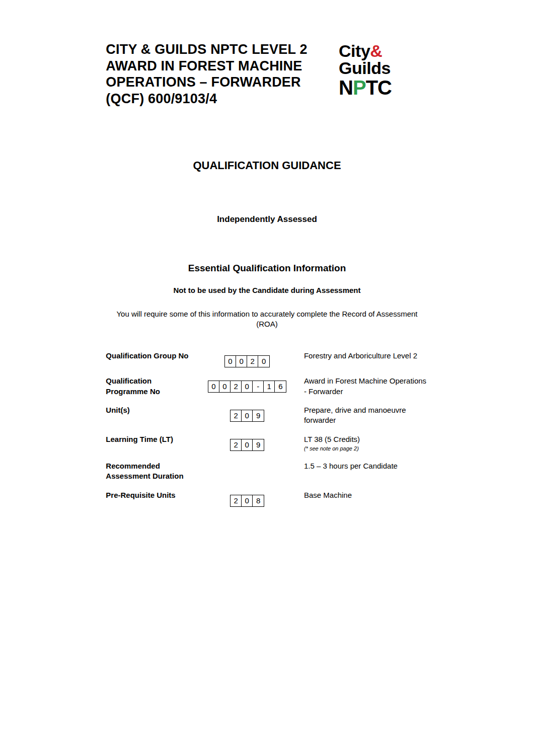CITY & GUILDS NPTC LEVEL 2 AWARD IN FOREST MACHINE OPERATIONS – FORWARDER (QCF) 600/9103/4
City&
Guilds NPTC
QUALIFICATION GUIDANCE
Independently Assessed
Essential Qualification Information
Not to be used by the Candidate during Assessment
You will require some of this information to accurately complete the Record of Assessment (ROA)
| Qualification Group No | 0 0 2 0 | Forestry and Arboriculture Level 2 |
| Qualification Programme No | 0 0 2 0 - 1 6 | Award in Forest Machine Operations - Forwarder |
| Unit(s) | 2 0 9 | Prepare, drive and manoeuvre forwarder |
| Learning Time (LT) | 2 0 9 | LT 38 (5 Credits) (* see note on page 2) |
| Recommended Assessment Duration | | 1.5 – 3 hours per Candidate |
| Pre-Requisite Units | 2 0 8 | Base Machine |